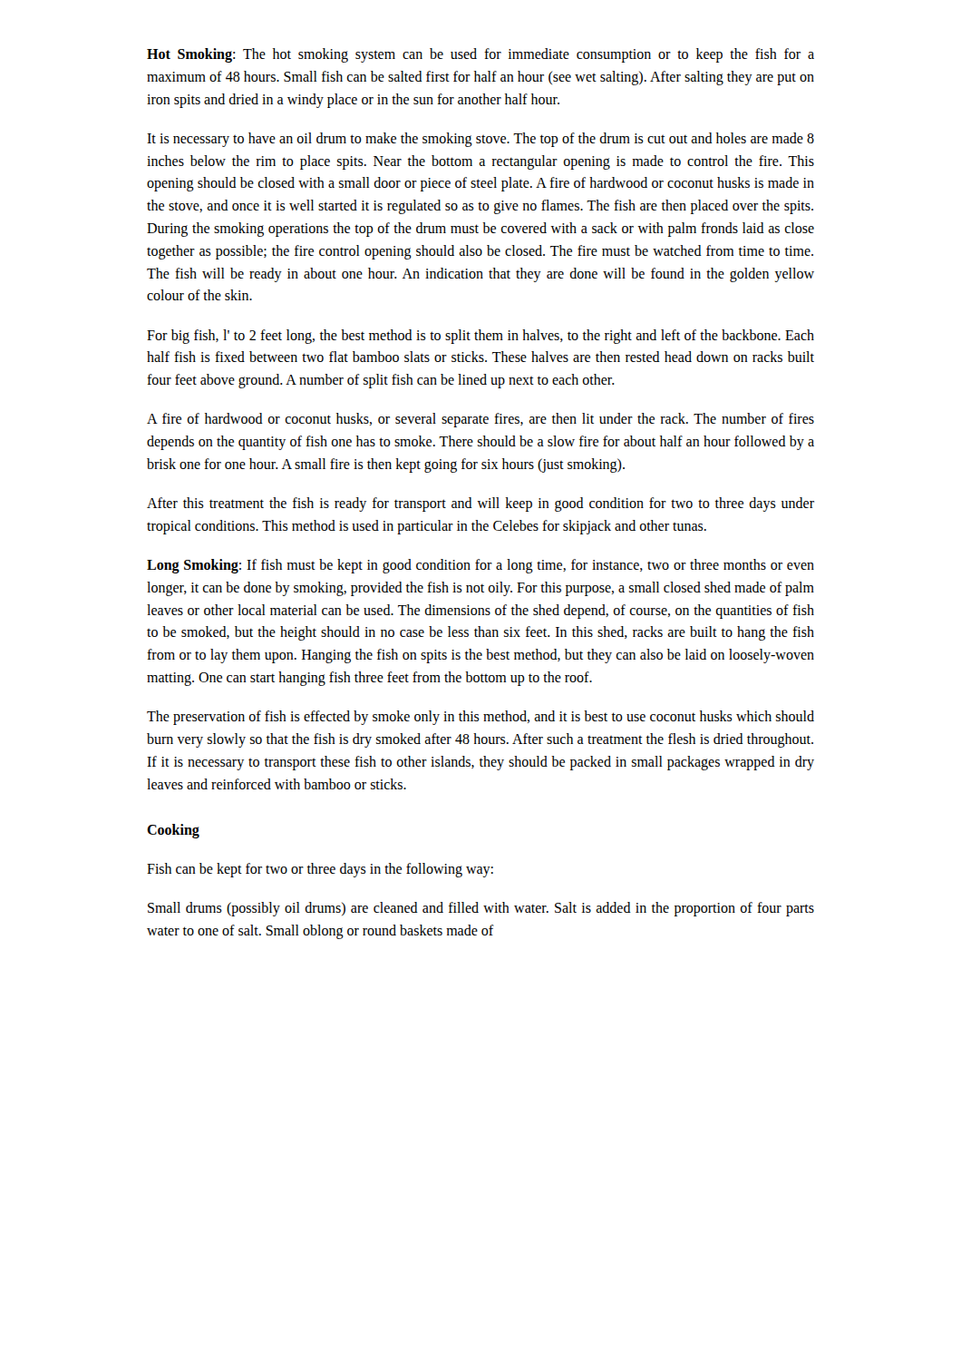Hot Smoking: The hot smoking system can be used for immediate consumption or to keep the fish for a maximum of 48 hours. Small fish can be salted first for half an hour (see wet salting). After salting they are put on iron spits and dried in a windy place or in the sun for another half hour.
It is necessary to have an oil drum to make the smoking stove. The top of the drum is cut out and holes are made 8 inches below the rim to place spits. Near the bottom a rectangular opening is made to control the fire. This opening should be closed with a small door or piece of steel plate. A fire of hardwood or coconut husks is made in the stove, and once it is well started it is regulated so as to give no flames. The fish are then placed over the spits. During the smoking operations the top of the drum must be covered with a sack or with palm fronds laid as close together as possible; the fire control opening should also be closed. The fire must be watched from time to time. The fish will be ready in about one hour. An indication that they are done will be found in the golden yellow colour of the skin.
For big fish, l' to 2 feet long, the best method is to split them in halves, to the right and left of the backbone. Each half fish is fixed between two flat bamboo slats or sticks. These halves are then rested head down on racks built four feet above ground. A number of split fish can be lined up next to each other.
A fire of hardwood or coconut husks, or several separate fires, are then lit under the rack. The number of fires depends on the quantity of fish one has to smoke. There should be a slow fire for about half an hour followed by a brisk one for one hour. A small fire is then kept going for six hours (just smoking).
After this treatment the fish is ready for transport and will keep in good condition for two to three days under tropical conditions. This method is used in particular in the Celebes for skipjack and other tunas.
Long Smoking: If fish must be kept in good condition for a long time, for instance, two or three months or even longer, it can be done by smoking, provided the fish is not oily. For this purpose, a small closed shed made of palm leaves or other local material can be used. The dimensions of the shed depend, of course, on the quantities of fish to be smoked, but the height should in no case be less than six feet. In this shed, racks are built to hang the fish from or to lay them upon. Hanging the fish on spits is the best method, but they can also be laid on loosely-woven matting. One can start hanging fish three feet from the bottom up to the roof.
The preservation of fish is effected by smoke only in this method, and it is best to use coconut husks which should burn very slowly so that the fish is dry smoked after 48 hours. After such a treatment the flesh is dried throughout. If it is necessary to transport these fish to other islands, they should be packed in small packages wrapped in dry leaves and reinforced with bamboo or sticks.
Cooking
Fish can be kept for two or three days in the following way:
Small drums (possibly oil drums) are cleaned and filled with water. Salt is added in the proportion of four parts water to one of salt. Small oblong or round baskets made of